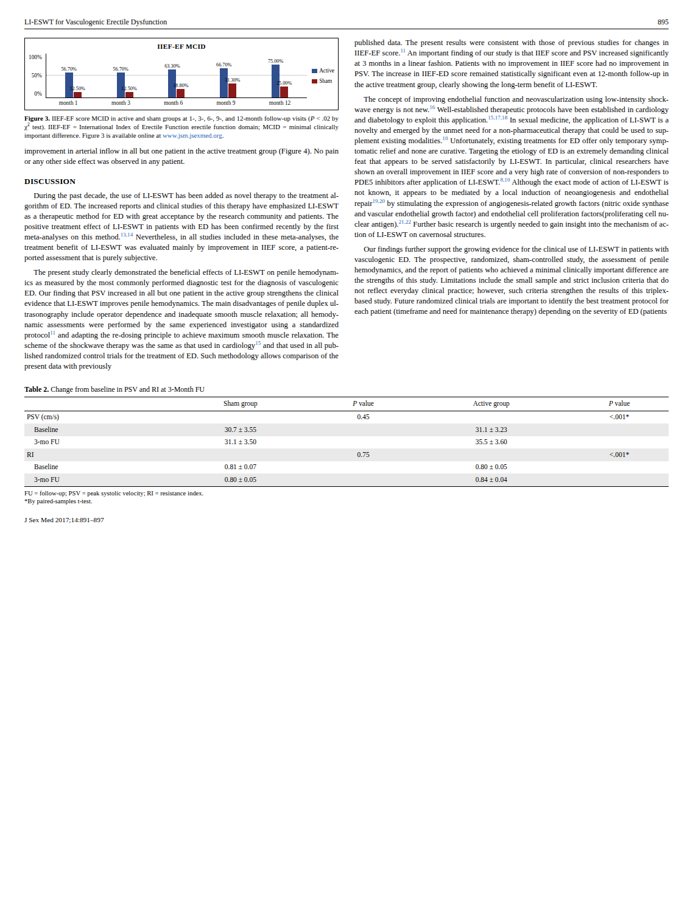LI-ESWT for Vasculogenic Erectile Dysfunction
895
IIEF-EF MCID
100%
50%
0%
56.70%
12.50%
56.70%
12.50%
63.30%
18.80%
66.70%
31.30%
75.00%
25.00%
Active
Sham
month 1
month 3
month 6
month 9
month 12
Figure 3. IIEF-EF score MCID in active and sham groups at 1-, 3-, 6-, 9-, and 12-month follow-up visits (P < .02 by χ2 test). IIEF-EF = International Index of Erectile Function erectile function domain; MCID = minimal clinically important difference. Figure 3 is available online at www.jsm.jsexmed.org.
improvement in arterial inflow in all but one patient in the active treatment group (Figure 4). No pain or any other side effect was observed in any patient.
DISCUSSION
During the past decade, the use of LI-ESWT has been added as novel therapy to the treatment algorithm of ED. The increased reports and clinical studies of this therapy have emphasized LI-ESWT as a therapeutic method for ED with great acceptance by the research community and patients. The positive treatment effect of LI-ESWT in patients with ED has been confirmed recently by the first meta-analyses on this method.13,14 Nevertheless, in all studies included in these meta-analyses, the treatment benefit of LI-ESWT was evaluated mainly by improvement in IIEF score, a patient-reported assessment that is purely subjective.
The present study clearly demonstrated the beneficial effects of LI-ESWT on penile hemodynamics as measured by the most commonly performed diagnostic test for the diagnosis of vasculogenic ED. Our finding that PSV increased in all but one patient in the active group strengthens the clinical evidence that LI-ESWT improves penile hemodynamics. The main disadvantages of penile duplex ultrasonography include operator dependence and inadequate smooth muscle relaxation; all hemodynamic assessments were performed by the same experienced investigator using a standardized protocol11 and adapting the re-dosing principle to achieve maximum smooth muscle relaxation. The scheme of the shockwave therapy was the same as that used in cardiology15 and that used in all published randomized control trials for the treatment of ED. Such methodology allows comparison of the present data with previously
published data. The present results were consistent with those of previous studies for changes in IIEF-EF score.11 An important finding of our study is that IIEF score and PSV increased significantly at 3 months in a linear fashion. Patients with no improvement in IIEF score had no improvement in PSV. The increase in IIEF-ED score remained statistically significant even at 12-month follow-up in the active treatment group, clearly showing the long-term benefit of LI-ESWT.
The concept of improving endothelial function and neovascularization using low-intensity shockwave energy is not new.16 Well-established therapeutic protocols have been established in cardiology and diabetology to exploit this application.15,17,18 In sexual medicine, the application of LI-SWT is a novelty and emerged by the unmet need for a non-pharmaceutical therapy that could be used to supplement existing modalities.10 Unfortunately, existing treatments for ED offer only temporary symptomatic relief and none are curative. Targeting the etiology of ED is an extremely demanding clinical feat that appears to be served satisfactorily by LI-ESWT. In particular, clinical researchers have shown an overall improvement in IIEF score and a very high rate of conversion of non-responders to PDE5 inhibitors after application of LI-ESWT.8,10 Although the exact mode of action of LI-ESWT is not known, it appears to be mediated by a local induction of neoangiogenesis and endothelial repair19,20 by stimulating the expression of angiogenesis-related growth factors (nitric oxide synthase and vascular endothelial growth factor) and endothelial cell proliferation factors(proliferating cell nuclear antigen).21,22 Further basic research is urgently needed to gain insight into the mechanism of action of LI-ESWT on cavernosal structures.
Our findings further support the growing evidence for the clinical use of LI-ESWT in patients with vasculogenic ED. The prospective, randomized, sham-controlled study, the assessment of penile hemodynamics, and the report of patients who achieved a minimal clinically important difference are the strengths of this study. Limitations include the small sample and strict inclusion criteria that do not reflect everyday clinical practice; however, such criteria strengthen the results of this triplex-based study. Future randomized clinical trials are important to identify the best treatment protocol for each patient (timeframe and need for maintenance therapy) depending on the severity of ED (patients
Table 2. Change from baseline in PSV and RI at 3-Month FU
| | Sham group | P value | Active group | P value |
| --- | --- | --- | --- | --- |
| PSV (cm/s) | | 0.45 | | <.001* |
| Baseline | 30.7 ± 3.55 | | 31.1 ± 3.23 | |
| 3-mo FU | 31.1 ± 3.50 | | 35.5 ± 3.60 | |
| RI | | 0.75 | | <.001* |
| Baseline | 0.81 ± 0.07 | | 0.80 ± 0.05 | |
| 3-mo FU | 0.80 ± 0.05 | | 0.84 ± 0.04 | |
FU = follow-up; PSV = peak systolic velocity; RI = resistance index.
*By paired-samples t-test.
J Sex Med 2017;14:891–897